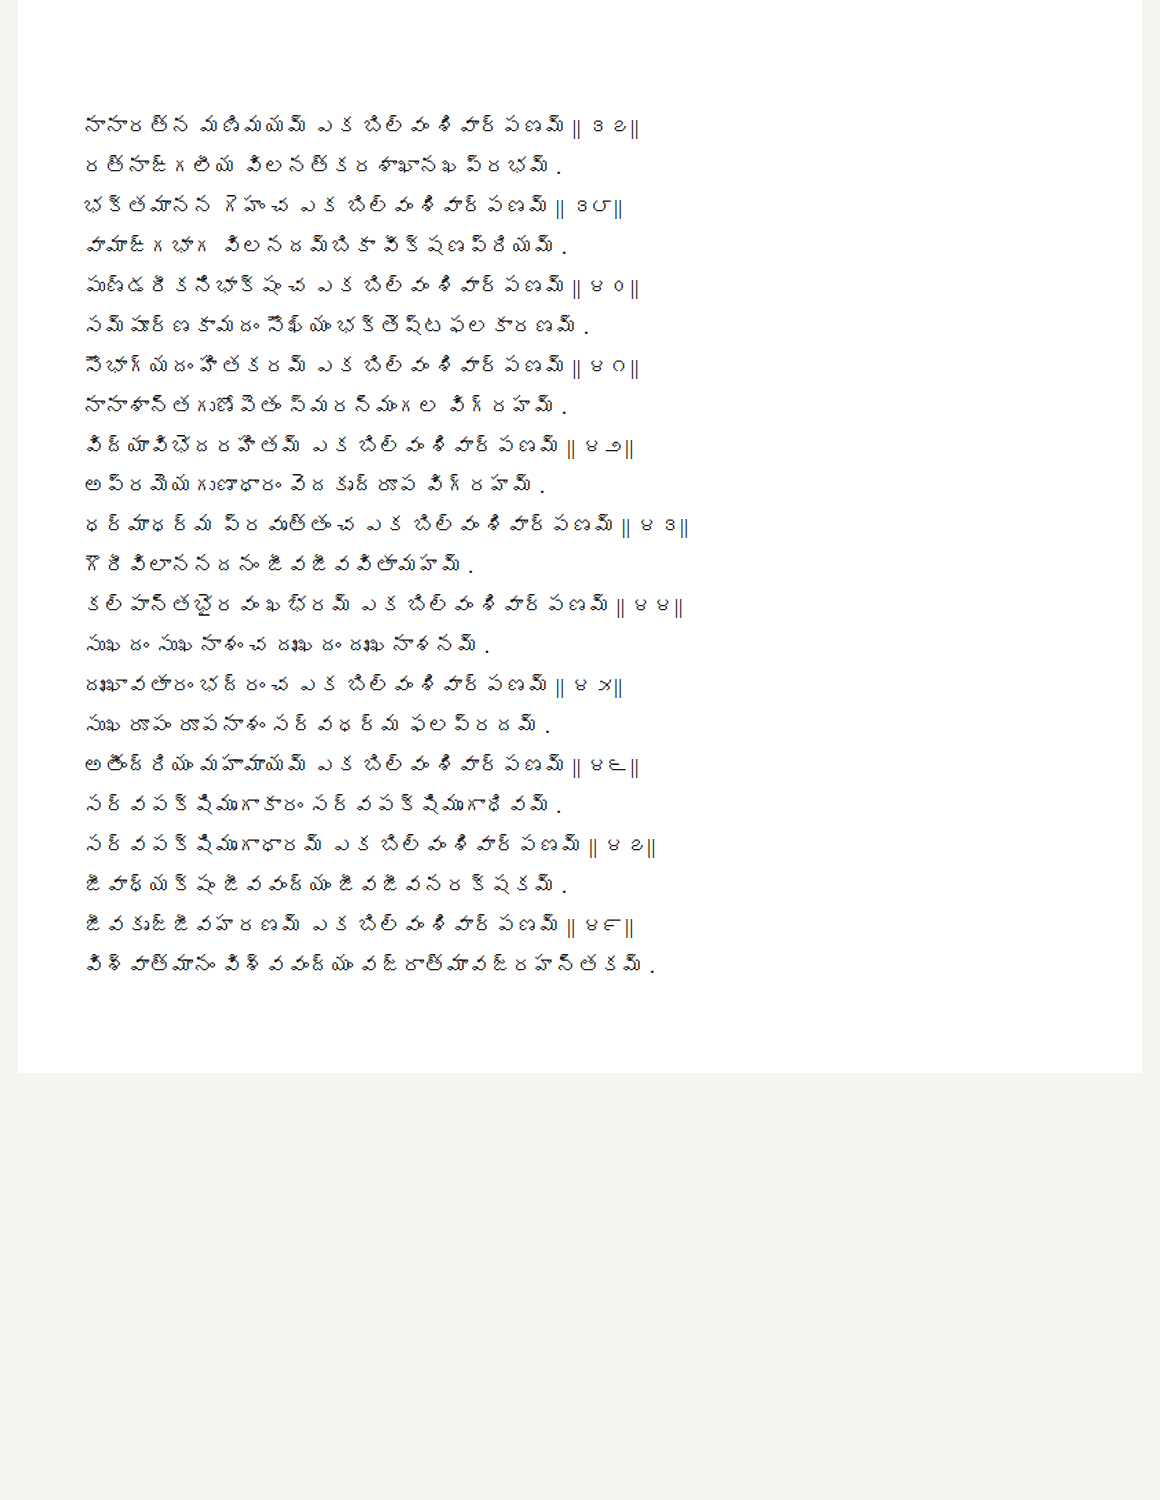నానారత్న మణిమయమ్ ఎక బిల్వం శివార్పణమ్ || ౩౭||
రత్నాఙ్గలీయ విలనత్కరశాఖానఖప్రభమ్ .
భక్తమానన గెహం చ ఎక బిల్వం శివార్పణమ్ || ౩౮||
వామాఙ్గభాగ విలనదమ్బికా వీక్షణప్రియమ్ .
పుణ్డరీకనిభాక్షం చ ఎక బిల్వం శివార్పణమ్ || ౪౦||
సమ్పూర్ణకామదం సౌఖ్యం భక్తెష్టఫలకారణమ్ .
సౌభాగ్యదం హితకరమ్ ఎక బిల్వం శివార్పణమ్ || ౪౧||
నానాశాన్తగుణోపెతం స్మరన్మంగల విగ్రహమ్ .
విద్యావిభెదరహితమ్ ఎక బిల్వం శివార్పణమ్ || ౪౨||
అప్రమెయగుణాధారం వెదకృద్రూప విగ్రహమ్ .
ధర్మాధర్మ ప్రవృత్తం చ ఎక బిల్వం శివార్పణమ్ || ౪౩||
గౌరీవిలాననదనం జీవజీవవితామహమ్ .
కల్పాన్తభైరవం ఖభ్రమ్ ఎక బిల్వం శివార్పణమ్ || ౪౪||
సుఖదం సుఖనాశం చ దుఃఖదం దుఃఖనాశనమ్ .
దుఃఖావతారం భద్రం చ ఎక బిల్వం శివార్పణమ్ || ౪౫||
సుఖరూపం రూపనాశం సర్వధర్మ ఫలప్రదమ్ .
అతీంద్రియం మహామాయమ్ ఎక బిల్వం శివార్పణమ్ || ౪౬||
సర్వపక్షిమృగాకారం సర్వపక్షిమృగాధివమ్ .
సర్వపక్షిమృగాధారమ్ ఎక బిల్వం శివార్పణమ్ || ౪౭||
జీవాధ్యక్షం జీవవంద్యం జీవజీవనరక్షకమ్ .
జీవకృజ్జీవహరణమ్ ఎక బిల్వం శివార్పణమ్ || ౪౯||
విశ్వాత్మానం విశ్వవంద్యం వజ్రాత్మావజ్రహన్తకమ్ .